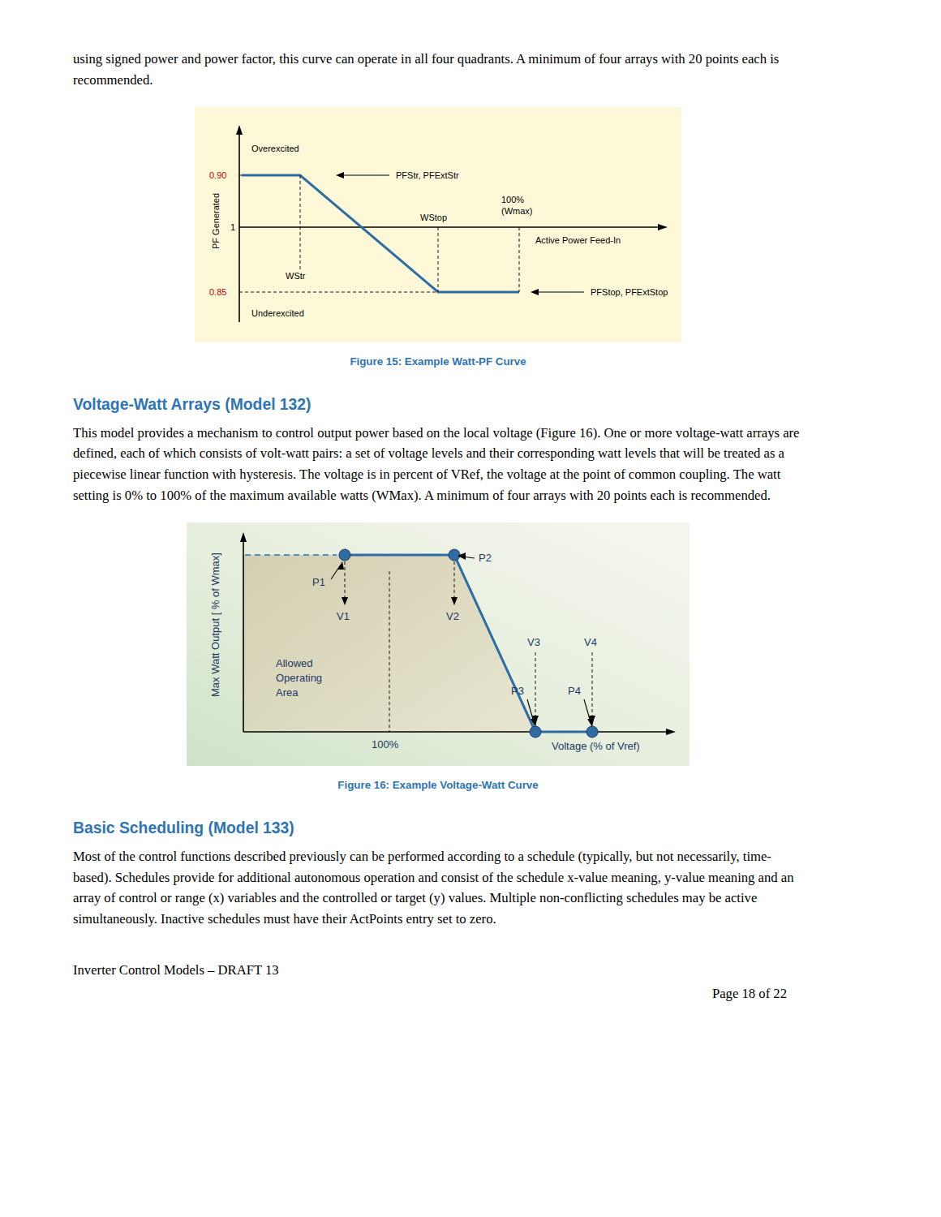using signed power and power factor, this curve can operate in all four quadrants. A minimum of four arrays with 20 points each is recommended.
PF Generated Overexcited Underexcited 0.90 0.85 1 WStr WStop 100% (Wmax) Active Power Feed-In PFStr, PFExtStr PFStop, PFExtStop
Figure 15: Example Watt-PF Curve
Voltage-Watt Arrays (Model 132)
This model provides a mechanism to control output power based on the local voltage (Figure 16). One or more voltage-watt arrays are defined, each of which consists of volt-watt pairs: a set of voltage levels and their corresponding watt levels that will be treated as a piecewise linear function with hysteresis. The voltage is in percent of VRef, the voltage at the point of common coupling. The watt setting is 0% to 100% of the maximum available watts (WMax). A minimum of four arrays with 20 points each is recommended.
Max Watt Output [ % of Wmax] P1 P2 V1 V2 V3 V4 P3 P4 100% Allowed Operating Area Voltage (% of Vref)
Figure 16: Example Voltage-Watt Curve
Basic Scheduling (Model 133)
Most of the control functions described previously can be performed according to a schedule (typically, but not necessarily, time-based). Schedules provide for additional autonomous operation and consist of the schedule x-value meaning, y-value meaning and an array of control or range (x) variables and the controlled or target (y) values. Multiple non-conflicting schedules may be active simultaneously. Inactive schedules must have their ActPoints entry set to zero.
Inverter Control Models – DRAFT 13
Page 18 of 22